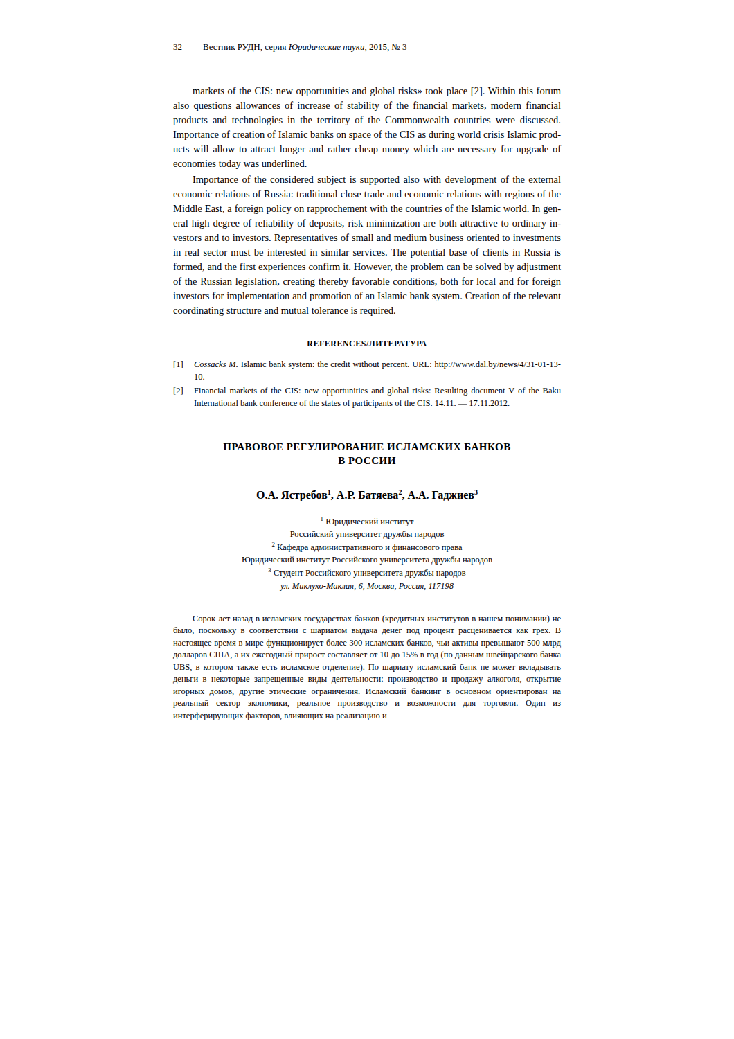32 Вестник РУДН, серия Юридические науки, 2015, № 3
markets of the CIS: new opportunities and global risks» took place [2]. Within this forum also questions allowances of increase of stability of the financial markets, modern financial products and technologies in the territory of the Commonwealth countries were discussed. Importance of creation of Islamic banks on space of the CIS as during world crisis Islamic products will allow to attract longer and rather cheap money which are necessary for upgrade of economies today was underlined.
Importance of the considered subject is supported also with development of the external economic relations of Russia: traditional close trade and economic relations with regions of the Middle East, a foreign policy on rapprochement with the countries of the Islamic world. In general high degree of reliability of deposits, risk minimization are both attractive to ordinary investors and to investors. Representatives of small and medium business oriented to investments in real sector must be interested in similar services. The potential base of clients in Russia is formed, and the first experiences confirm it. However, the problem can be solved by adjustment of the Russian legislation, creating thereby favorable conditions, both for local and for foreign investors for implementation and promotion of an Islamic bank system. Creation of the relevant coordinating structure and mutual tolerance is required.
REFERENCES/ЛИТЕРАТУРА
Cossacks M. Islamic bank system: the credit without percent. URL: http://www.dal.by/news/4/31-01-13-10.
Financial markets of the CIS: new opportunities and global risks: Resulting document V of the Baku International bank conference of the states of participants of the CIS. 14.11. — 17.11.2012.
ПРАВОВОЕ РЕГУЛИРОВАНИЕ ИСЛАМСКИХ БАНКОВ
В РОССИИ
О.А. Ястребов1, А.Р. Батяева2, А.А. Гаджиев3
1 Юридический институт
Российский университет дружбы народов
2 Кафедра административного и финансового права
Юридический институт Российского университета дружбы народов
3 Студент Российского университета дружбы народов
ул. Миклухо-Маклая, 6, Москва, Россия, 117198
Сорок лет назад в исламских государствах банков (кредитных институтов в нашем понимании) не было, поскольку в соответствии с шариатом выдача денег под процент расценивается как грех. В настоящее время в мире функционирует более 300 исламских банков, чьи активы превышают 500 млрд долларов США, а их ежегодный прирост составляет от 10 до 15% в год (по данным швейцарского банка UBS, в котором также есть исламское отделение). По шариату исламский банк не может вкладывать деньги в некоторые запрещенные виды деятельности: производство и продажу алкоголя, открытие игорных домов, другие этические ограничения. Исламский банкинг в основном ориентирован на реальный сектор экономики, реальное производство и возможности для торговли. Один из интерферирующих факторов, влияющих на реализацию и